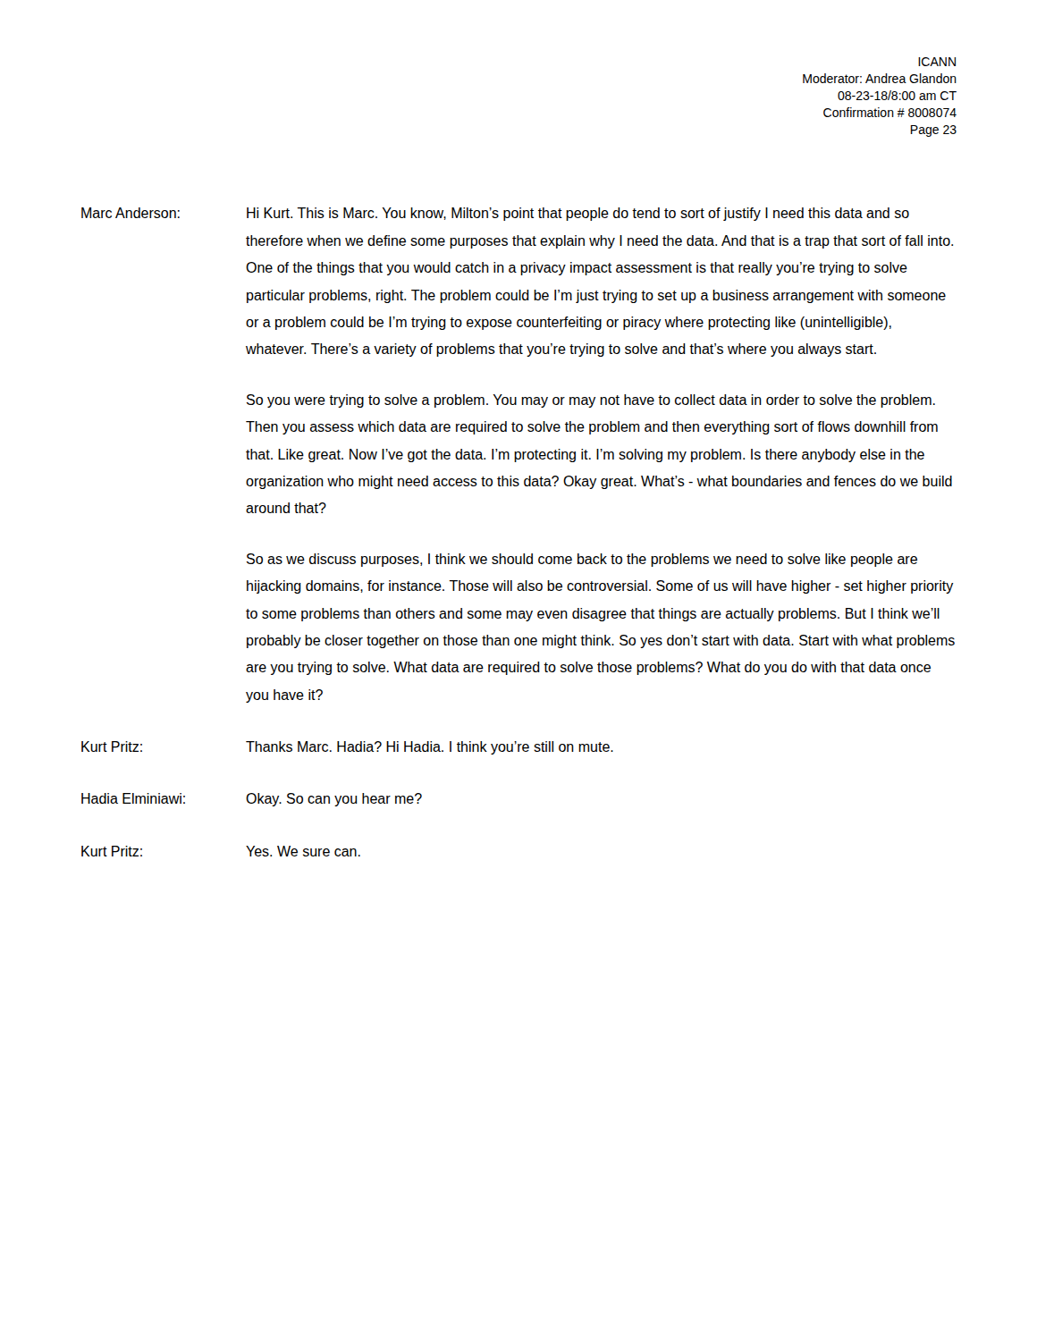ICANN
Moderator: Andrea Glandon
08-23-18/8:00 am CT
Confirmation # 8008074
Page 23
Marc Anderson:
Hi Kurt. This is Marc. You know, Milton’s point that people do tend to sort of justify I need this data and so therefore when we define some purposes that explain why I need the data. And that is a trap that sort of fall into. One of the things that you would catch in a privacy impact assessment is that really you’re trying to solve particular problems, right. The problem could be I’m just trying to set up a business arrangement with someone or a problem could be I’m trying to expose counterfeiting or piracy where protecting like (unintelligible), whatever. There’s a variety of problems that you’re trying to solve and that’s where you always start.
So you were trying to solve a problem. You may or may not have to collect data in order to solve the problem. Then you assess which data are required to solve the problem and then everything sort of flows downhill from that. Like great. Now I’ve got the data. I’m protecting it. I’m solving my problem. Is there anybody else in the organization who might need access to this data? Okay great. What’s - what boundaries and fences do we build around that?
So as we discuss purposes, I think we should come back to the problems we need to solve like people are hijacking domains, for instance. Those will also be controversial. Some of us will have higher - set higher priority to some problems than others and some may even disagree that things are actually problems. But I think we’ll probably be closer together on those than one might think. So yes don’t start with data. Start with what problems are you trying to solve. What data are required to solve those problems? What do you do with that data once you have it?
Kurt Pritz:
Thanks Marc. Hadia? Hi Hadia. I think you’re still on mute.
Hadia Elminiawi:
Okay. So can you hear me?
Kurt Pritz:
Yes. We sure can.